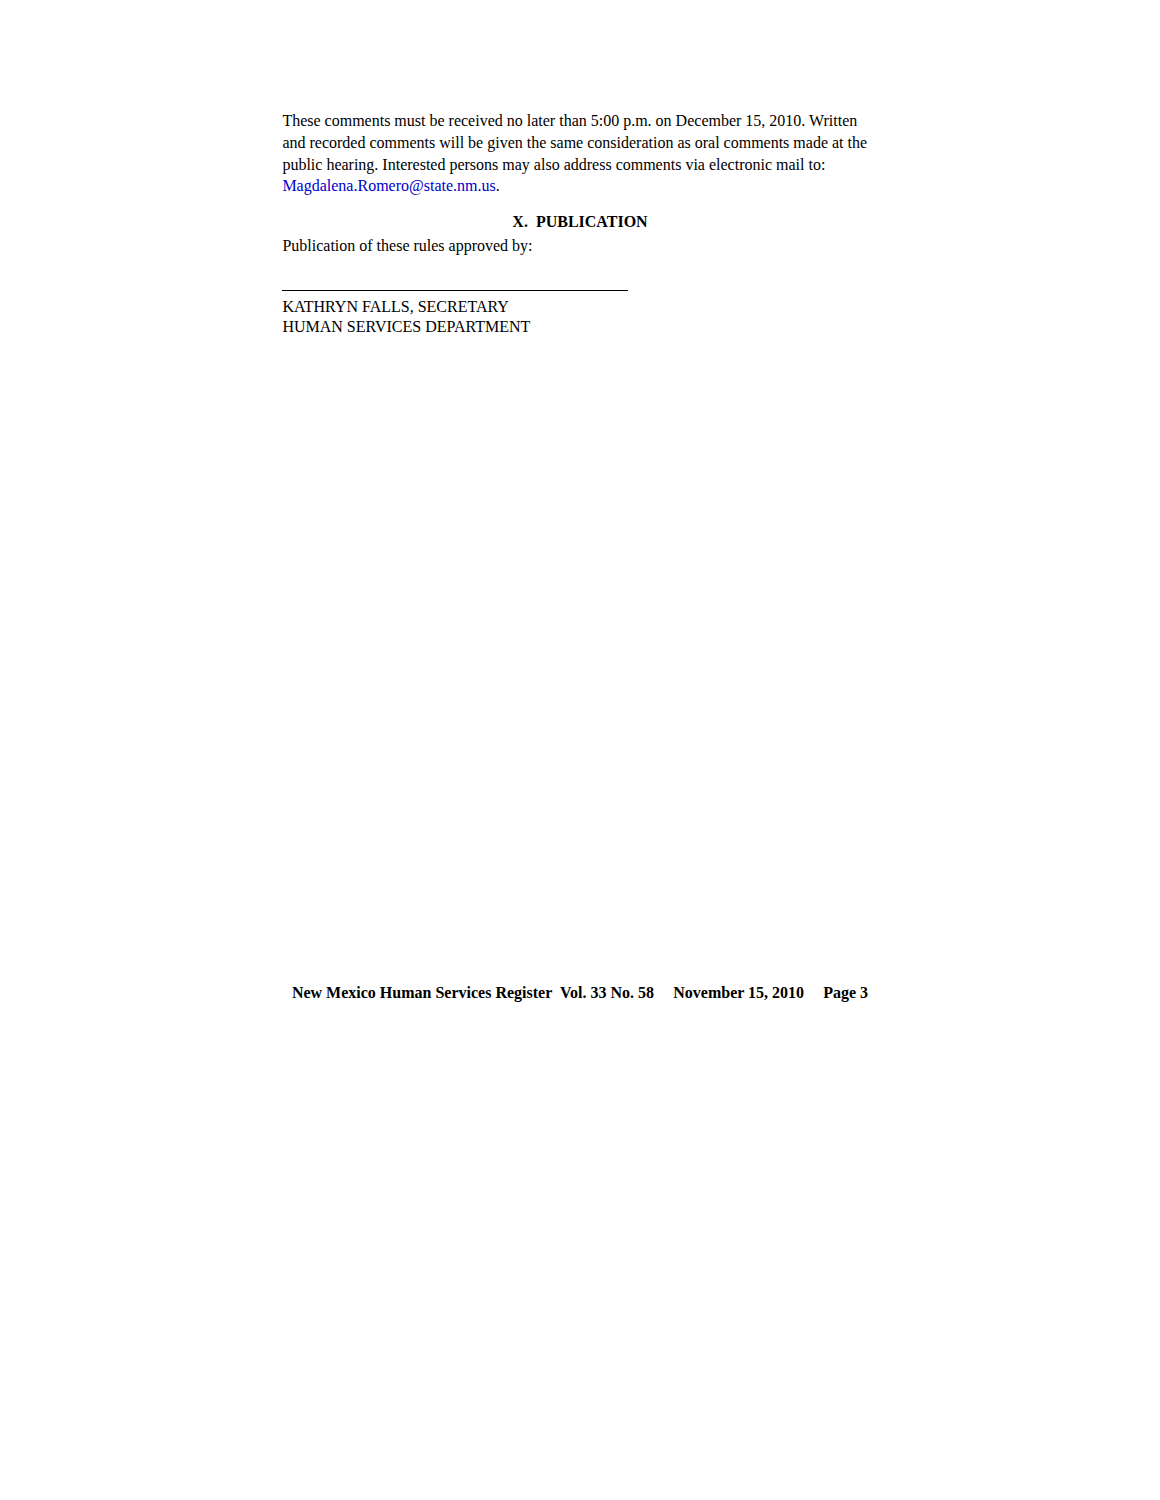These comments must be received no later than 5:00 p.m. on December 15, 2010. Written and recorded comments will be given the same consideration as oral comments made at the public hearing. Interested persons may also address comments via electronic mail to: Magdalena.Romero@state.nm.us.
X. PUBLICATION
Publication of these rules approved by:
KATHRYN FALLS, SECRETARY
HUMAN SERVICES DEPARTMENT
New Mexico Human Services Register Vol. 33 No. 58 November 15, 2010 Page 3